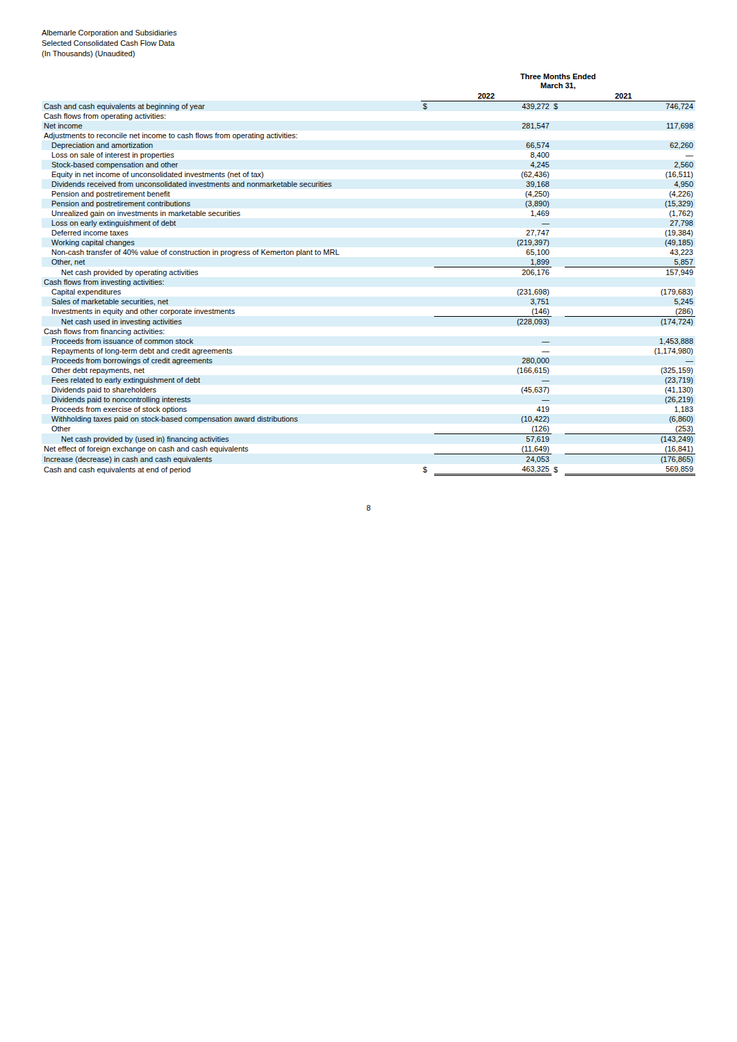Albemarle Corporation and Subsidiaries
Selected Consolidated Cash Flow Data
(In Thousands) (Unaudited)
| | Three Months Ended March 31, |
| --- | --- |
| | 2022 | 2021 |
| Cash and cash equivalents at beginning of year | $ | 439,272 | $ | 746,724 |
| Cash flows from operating activities: | | | | |
| Net income | | 281,547 | | 117,698 |
| Adjustments to reconcile net income to cash flows from operating activities: | | | | |
| Depreciation and amortization | | 66,574 | | 62,260 |
| Loss on sale of interest in properties | | 8,400 | | — |
| Stock-based compensation and other | | 4,245 | | 2,560 |
| Equity in net income of unconsolidated investments (net of tax) | | (62,436) | | (16,511) |
| Dividends received from unconsolidated investments and nonmarketable securities | | 39,168 | | 4,950 |
| Pension and postretirement benefit | | (4,250) | | (4,226) |
| Pension and postretirement contributions | | (3,890) | | (15,329) |
| Unrealized gain on investments in marketable securities | | 1,469 | | (1,762) |
| Loss on early extinguishment of debt | | — | | 27,798 |
| Deferred income taxes | | 27,747 | | (19,384) |
| Working capital changes | | (219,397) | | (49,185) |
| Non-cash transfer of 40% value of construction in progress of Kemerton plant to MRL | | 65,100 | | 43,223 |
| Other, net | | 1,899 | | 5,857 |
| Net cash provided by operating activities | | 206,176 | | 157,949 |
| Cash flows from investing activities: | | | | |
| Capital expenditures | | (231,698) | | (179,683) |
| Sales of marketable securities, net | | 3,751 | | 5,245 |
| Investments in equity and other corporate investments | | (146) | | (286) |
| Net cash used in investing activities | | (228,093) | | (174,724) |
| Cash flows from financing activities: | | | | |
| Proceeds from issuance of common stock | | — | | 1,453,888 |
| Repayments of long-term debt and credit agreements | | — | | (1,174,980) |
| Proceeds from borrowings of credit agreements | | 280,000 | | — |
| Other debt repayments, net | | (166,615) | | (325,159) |
| Fees related to early extinguishment of debt | | — | | (23,719) |
| Dividends paid to shareholders | | (45,637) | | (41,130) |
| Dividends paid to noncontrolling interests | | — | | (26,219) |
| Proceeds from exercise of stock options | | 419 | | 1,183 |
| Withholding taxes paid on stock-based compensation award distributions | | (10,422) | | (6,860) |
| Other | | (126) | | (253) |
| Net cash provided by (used in) financing activities | | 57,619 | | (143,249) |
| Net effect of foreign exchange on cash and cash equivalents | | (11,649) | | (16,841) |
| Increase (decrease) in cash and cash equivalents | | 24,053 | | (176,865) |
| Cash and cash equivalents at end of period | $ | 463,325 | $ | 569,859 |
8